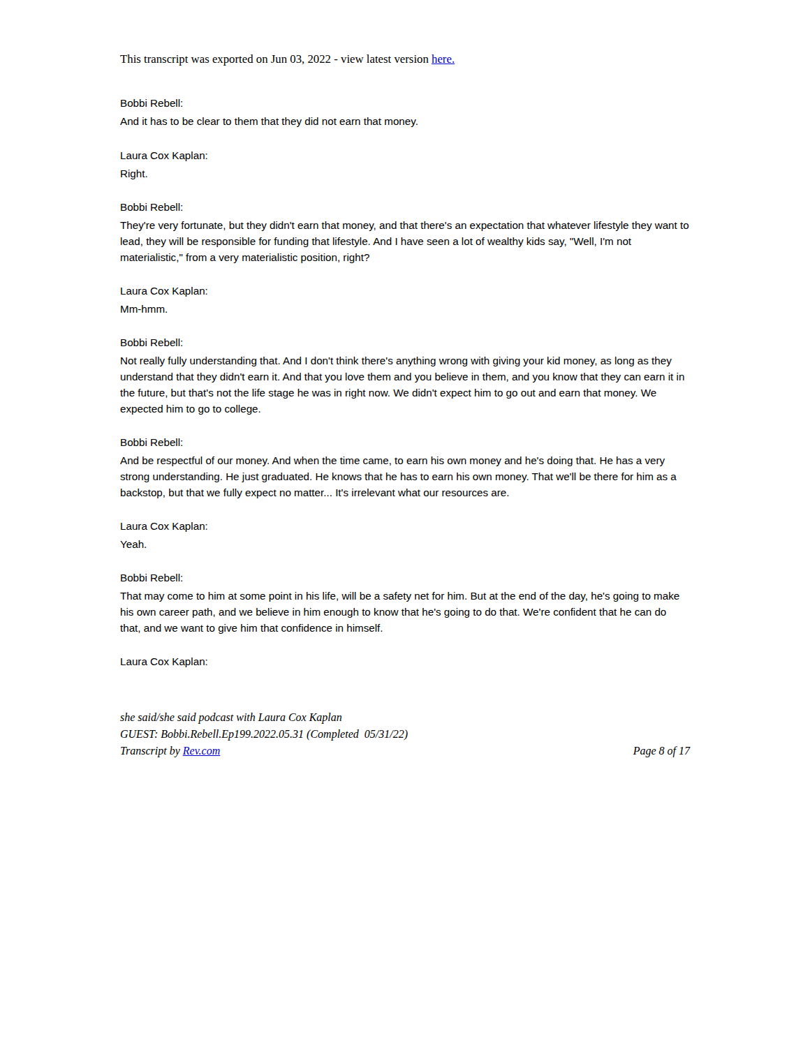This transcript was exported on Jun 03, 2022 - view latest version here.
Bobbi Rebell:
And it has to be clear to them that they did not earn that money.
Laura Cox Kaplan:
Right.
Bobbi Rebell:
They're very fortunate, but they didn't earn that money, and that there's an expectation that whatever lifestyle they want to lead, they will be responsible for funding that lifestyle. And I have seen a lot of wealthy kids say, "Well, I'm not materialistic," from a very materialistic position, right?
Laura Cox Kaplan:
Mm-hmm.
Bobbi Rebell:
Not really fully understanding that. And I don't think there's anything wrong with giving your kid money, as long as they understand that they didn't earn it. And that you love them and you believe in them, and you know that they can earn it in the future, but that's not the life stage he was in right now. We didn't expect him to go out and earn that money. We expected him to go to college.
Bobbi Rebell:
And be respectful of our money. And when the time came, to earn his own money and he's doing that. He has a very strong understanding. He just graduated. He knows that he has to earn his own money. That we'll be there for him as a backstop, but that we fully expect no matter... It's irrelevant what our resources are.
Laura Cox Kaplan:
Yeah.
Bobbi Rebell:
That may come to him at some point in his life, will be a safety net for him. But at the end of the day, he's going to make his own career path, and we believe in him enough to know that he's going to do that. We're confident that he can do that, and we want to give him that confidence in himself.
Laura Cox Kaplan:
she said/she said podcast with Laura Cox Kaplan
GUEST: Bobbi.Rebell.Ep199.2022.05.31 (Completed 05/31/22)
Transcript by Rev.com
Page 8 of 17